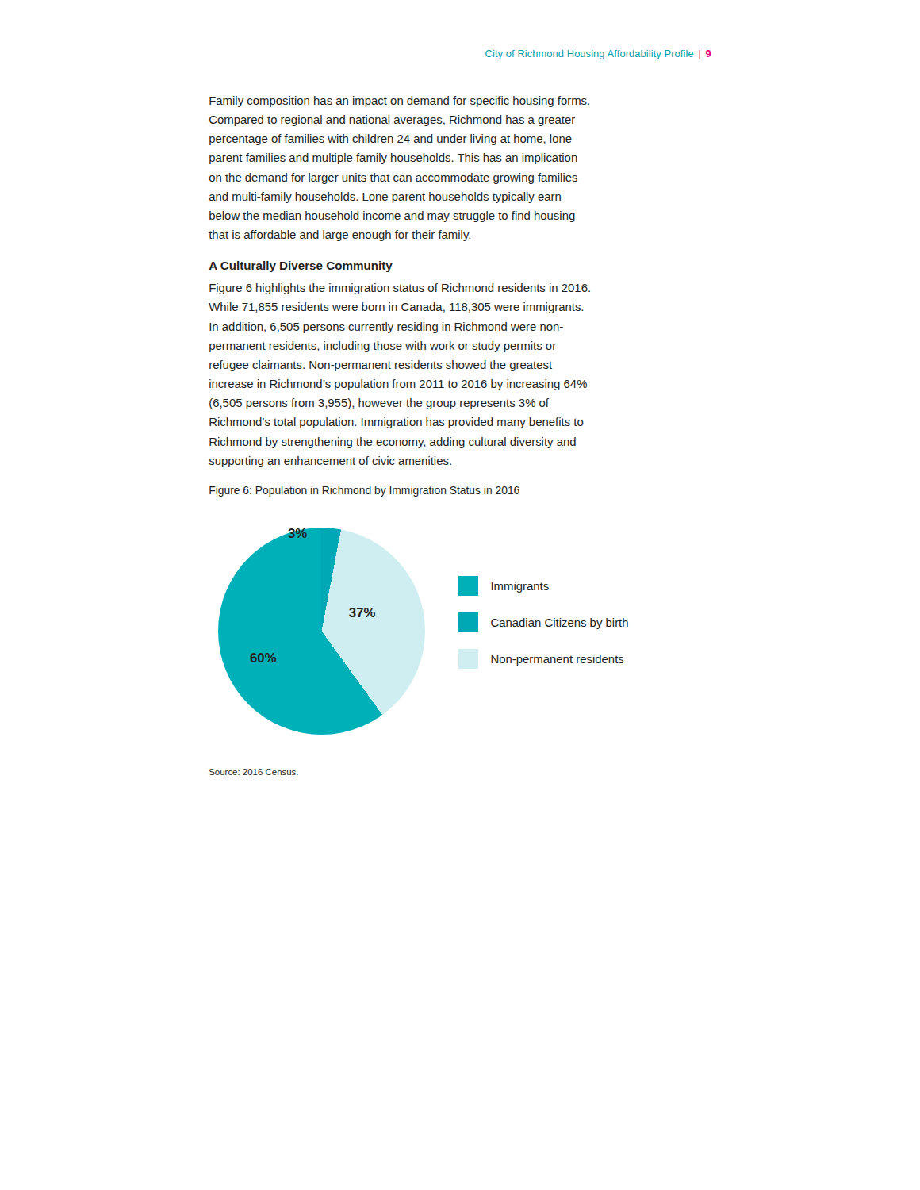City of Richmond Housing Affordability Profile | 9
Family composition has an impact on demand for specific housing forms. Compared to regional and national averages, Richmond has a greater percentage of families with children 24 and under living at home, lone parent families and multiple family households. This has an implication on the demand for larger units that can accommodate growing families and multi-family households. Lone parent households typically earn below the median household income and may struggle to find housing that is affordable and large enough for their family.
A Culturally Diverse Community
Figure 6 highlights the immigration status of Richmond residents in 2016. While 71,855 residents were born in Canada, 118,305 were immigrants. In addition, 6,505 persons currently residing in Richmond were non-permanent residents, including those with work or study permits or refugee claimants. Non-permanent residents showed the greatest increase in Richmond’s population from 2011 to 2016 by increasing 64% (6,505 persons from 3,955), however the group represents 3% of Richmond’s total population. Immigration has provided many benefits to Richmond by strengthening the economy, adding cultural diversity and supporting an enhancement of civic amenities.
Figure 6: Population in Richmond by Immigration Status in 2016
3%
37%
60%
Immigrants
Canadian Citizens by birth
Non-permanent residents
Source: 2016 Census.